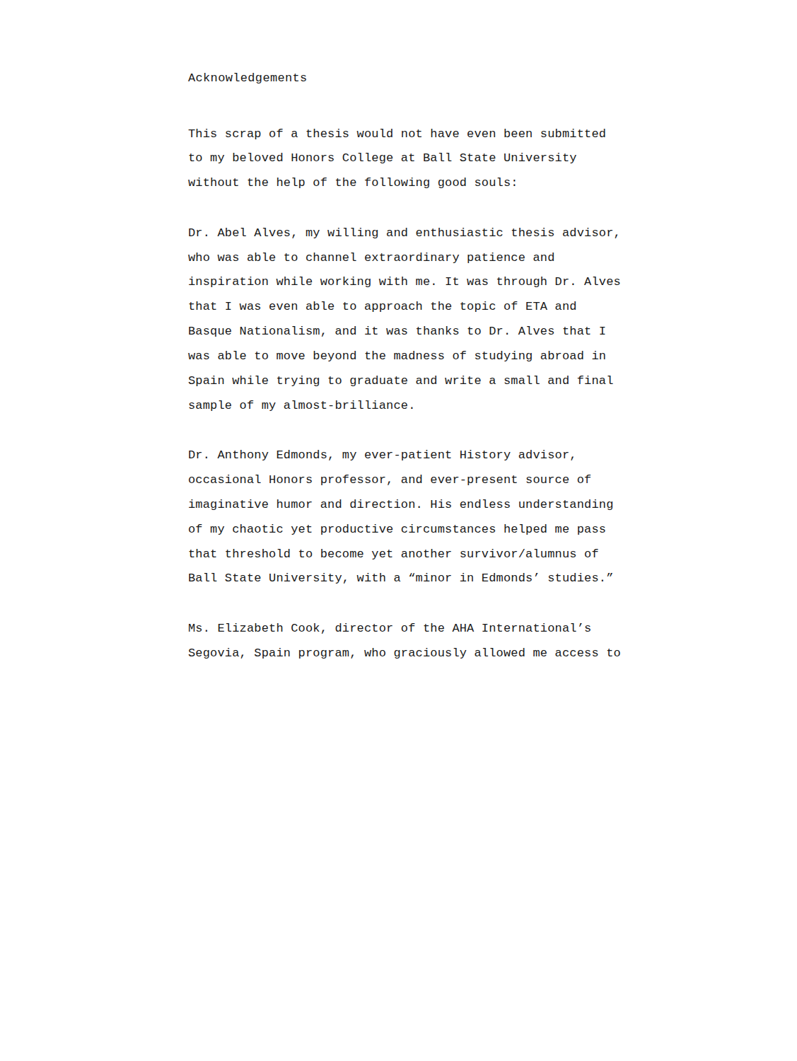Acknowledgements
This scrap of a thesis would not have even been submitted to my beloved Honors College at Ball State University without the help of the following good souls:
Dr. Abel Alves, my willing and enthusiastic thesis advisor, who was able to channel extraordinary patience and inspiration while working with me. It was through Dr. Alves that I was even able to approach the topic of ETA and Basque Nationalism, and it was thanks to Dr. Alves that I was able to move beyond the madness of studying abroad in Spain while trying to graduate and write a small and final sample of my almost-brilliance.
Dr. Anthony Edmonds, my ever-patient History advisor, occasional Honors professor, and ever-present source of imaginative humor and direction. His endless understanding of my chaotic yet productive circumstances helped me pass that threshold to become yet another survivor/alumnus of Ball State University, with a “minor in Edmonds’ studies.”
Ms. Elizabeth Cook, director of the AHA International’s Segovia, Spain program, who graciously allowed me access to